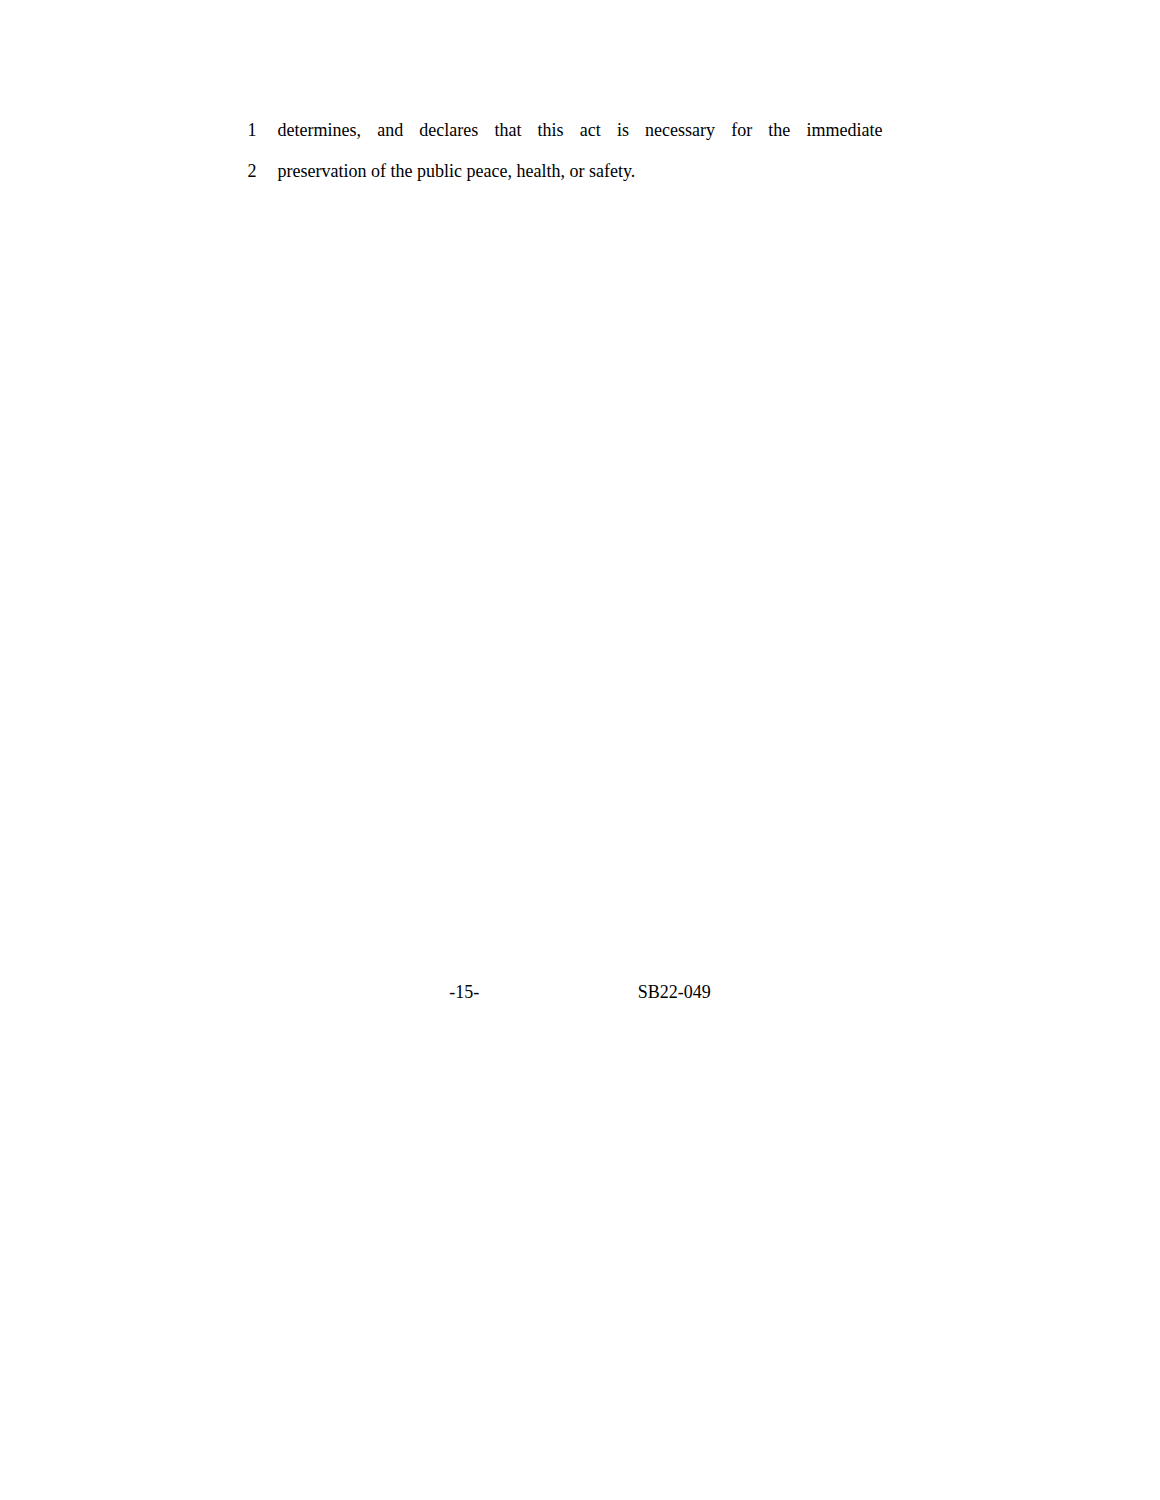1 determines, and declares that this act is necessary for the immediate
2 preservation of the public peace, health, or safety.
-15- SB22-049